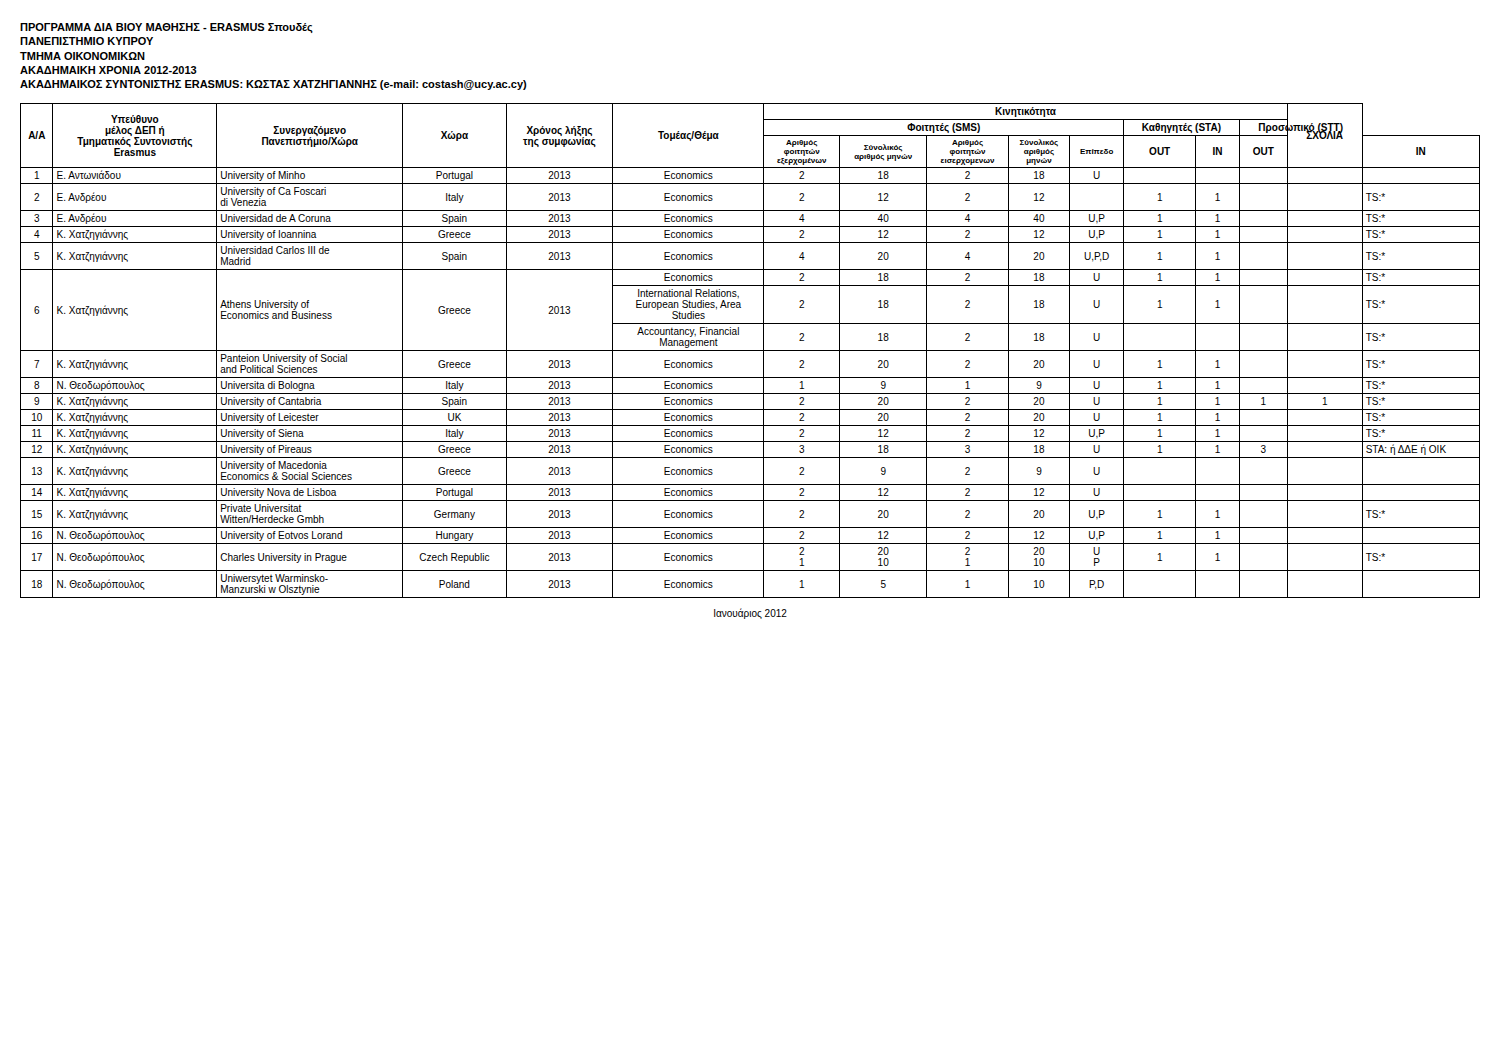ΠΡΟΓΡΑΜΜΑ ΔΙΑ ΒΙΟΥ ΜΑΘΗΣΗΣ - ERASMUS Σπουδές
ΠΑΝΕΠΙΣΤΗΜΙΟ ΚΥΠΡΟΥ
ΤΜΗΜΑ ΟΙΚΟΝΟΜΙΚΩΝ
ΑΚΑΔΗΜΑΙΚΗ ΧΡΟΝΙΑ 2012-2013
ΑΚΑΔΗΜΑΙΚΟΣ ΣΥΝΤΟΝΙΣΤΗΣ ERASMUS: ΚΩΣΤΑΣ ΧΑΤΖΗΓΙΑΝΝΗΣ (e-mail: costash@ucy.ac.cy)
| Α/Α | Υπεύθυνο μέλος ΔΕΠ ή Τμηματικός Συντονιστής Erasmus | Συνεργαζόμενο Πανεπιστήμιο/Χώρα | Χώρα | Χρόνος λήξης της συμφωνίας | Τομέας/Θέμα | Κινητικότητα | ΣΧΟΛΙΑ |
| --- | --- | --- | --- | --- | --- | --- | --- |
| Φοιτητές (SMS) | Καθηγητές (STA) | Προσωπικό (STT) |
| Αριθμός φοιτητών εξερχομένων | Σύνολικός αριθμός μηνών | Αριθμός φοιτητών εισερχομενων | Σύνολικός αριθμός μηνών | Επίπεδο | OUT | IN | OUT | IN |
| 1 | Ε. Αντωνιάδου | University of Minho | Portugal | 2013 | Economics | 2 | 18 | 2 | 18 | U | | | | | |
| 2 | Ε. Ανδρέου | University of Ca Foscari di Venezia | Italy | 2013 | Economics | 2 | 12 | 2 | 12 | | 1 | 1 | | | TS:* |
| 3 | Ε. Ανδρέου | Universidad de A Coruna | Spain | 2013 | Economics | 4 | 40 | 4 | 40 | U,P | 1 | 1 | | | TS:* |
| 4 | Κ. Χατζηγιάννης | University of Ioannina | Greece | 2013 | Economics | 2 | 12 | 2 | 12 | U,P | 1 | 1 | | | TS:* |
| 5 | Κ. Χατζηγιάννης | Universidad Carlos III de Madrid | Spain | 2013 | Economics | 4 | 20 | 4 | 20 | U,P,D | 1 | 1 | | | TS:* |
| 6 | Κ. Χατζηγιάννης | Athens University of Economics and Business | Greece | 2013 | Economics | 2 | 18 | 2 | 18 | U | 1 | 1 | | | TS:* |
| International Relations, European Studies, Area Studies | 2 | 18 | 2 | 18 | U | 1 | 1 | | | TS:* |
| Accountancy, Financial Management | 2 | 18 | 2 | 18 | U | | | | | TS:* |
| 7 | Κ. Χατζηγιάννης | Panteion University of Social and Political Sciences | Greece | 2013 | Economics | 2 | 20 | 2 | 20 | U | 1 | 1 | | | TS:* |
| 8 | Ν. Θεοδωρόπουλος | Universita di Bologna | Italy | 2013 | Economics | 1 | 9 | 1 | 9 | U | 1 | 1 | | | TS:* |
| 9 | Κ. Χατζηγιάννης | University of Cantabria | Spain | 2013 | Economics | 2 | 20 | 2 | 20 | U | 1 | 1 | 1 | 1 | TS:* |
| 10 | Κ. Χατζηγιάννης | University of Leicester | UK | 2013 | Economics | 2 | 20 | 2 | 20 | U | 1 | 1 | | | TS:* |
| 11 | Κ. Χατζηγιάννης | University of Siena | Italy | 2013 | Economics | 2 | 12 | 2 | 12 | U,P | 1 | 1 | | | TS:* |
| 12 | Κ. Χατζηγιάννης | University of Pireaus | Greece | 2013 | Economics | 3 | 18 | 3 | 18 | U | 1 | 1 | 3 | | STA: ή ΔΔΕ ή ΟΙΚ |
| 13 | Κ. Χατζηγιάννης | University of Macedonia Economics & Social Sciences | Greece | 2013 | Economics | 2 | 9 | 2 | 9 | U | | | | | |
| 14 | Κ. Χατζηγιάννης | University Nova de Lisboa | Portugal | 2013 | Economics | 2 | 12 | 2 | 12 | U | | | | | |
| 15 | Κ. Χατζηγιάννης | Private Universitat Witten/Herdecke Gmbh | Germany | 2013 | Economics | 2 | 20 | 2 | 20 | U,P | 1 | 1 | | | TS:* |
| 16 | Ν. Θεοδωρόπουλος | University of Eotvos Lorand | Hungary | 2013 | Economics | 2 | 12 | 2 | 12 | U,P | 1 | 1 | | | |
| 17 | Ν. Θεοδωρόπουλος | Charles University in Prague | Czech Republic | 2013 | Economics | 2 1 | 20 10 | 2 1 | 20 10 | U P | 1 | 1 | | | TS:* |
| 18 | Ν. Θεοδωρόπουλος | Uniwersytet Warminsko- Manzurski w Olsztynie | Poland | 2013 | Economics | 1 | 5 | 1 | 10 | P,D | | | | | |
Ιανουάριος 2012